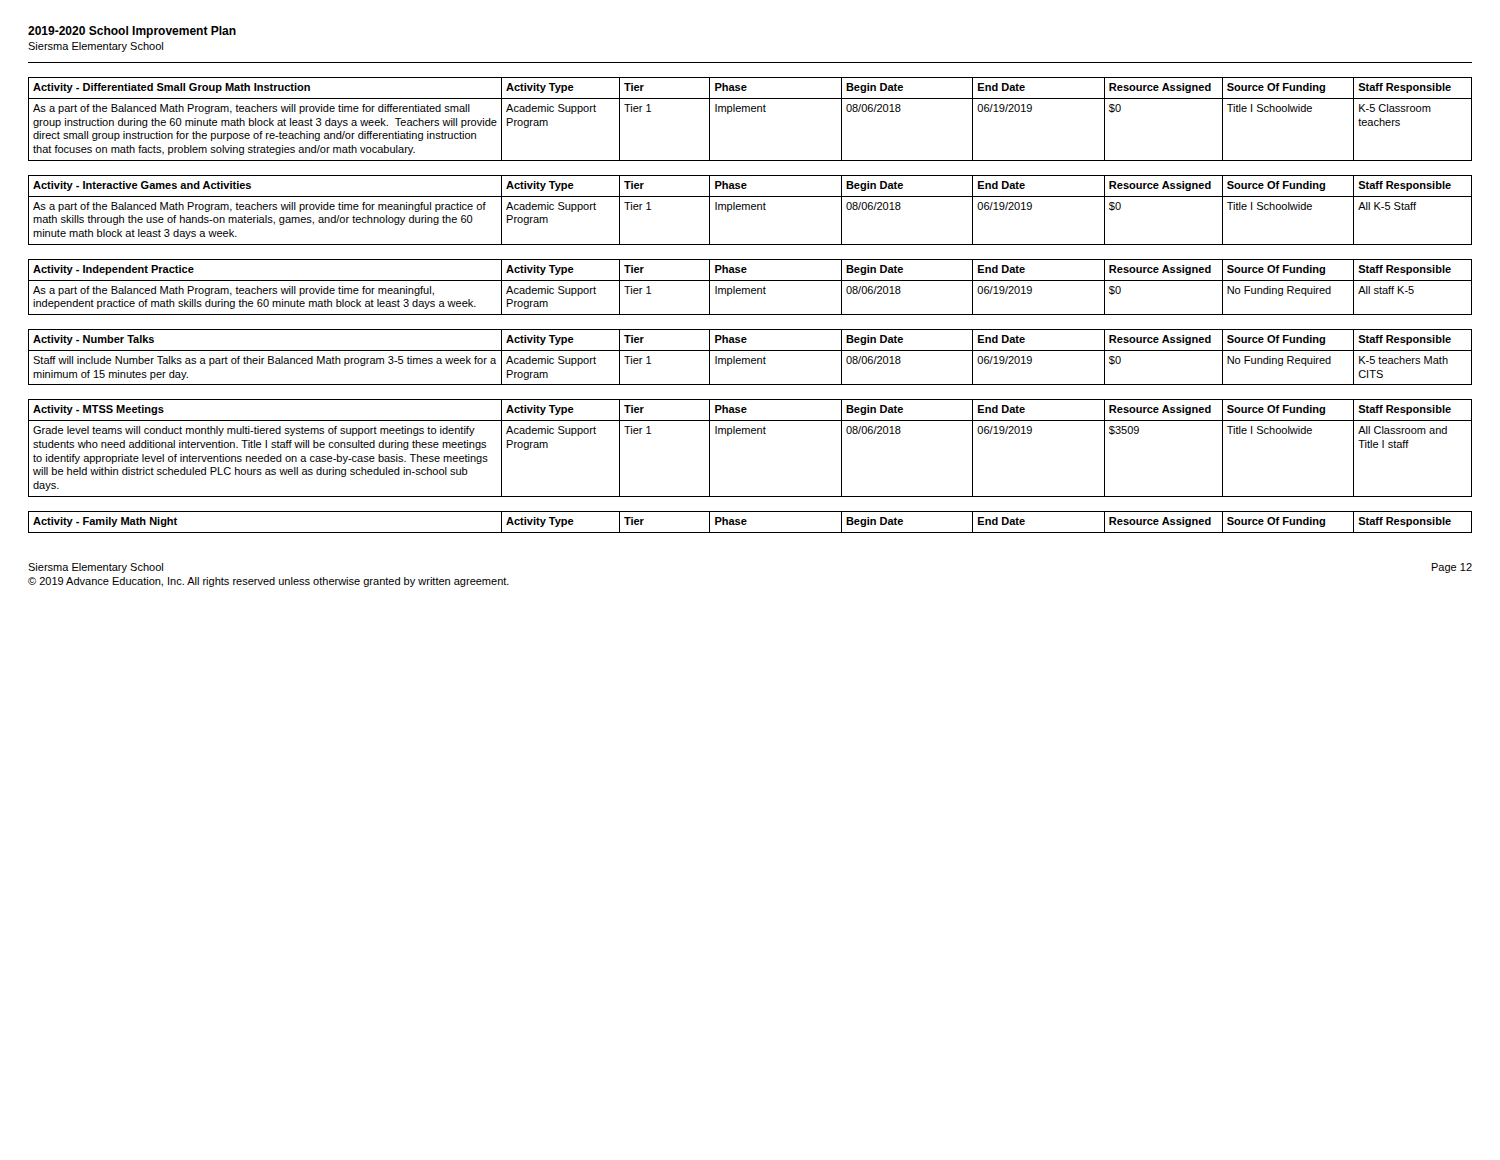2019-2020 School Improvement Plan
Siersma Elementary School
| Activity - Differentiated Small Group Math Instruction | Activity Type | Tier | Phase | Begin Date | End Date | Resource Assigned | Source Of Funding | Staff Responsible |
| --- | --- | --- | --- | --- | --- | --- | --- | --- |
| As a part of the Balanced Math Program, teachers will provide time for differentiated small group instruction during the 60 minute math block at least 3 days a week. Teachers will provide direct small group instruction for the purpose of re-teaching and/or differentiating instruction that focuses on math facts, problem solving strategies and/or math vocabulary. | Academic Support Program | Tier 1 | Implement | 08/06/2018 | 06/19/2019 | $0 | Title I Schoolwide | K-5 Classroom teachers |
| Activity - Interactive Games and Activities | Activity Type | Tier | Phase | Begin Date | End Date | Resource Assigned | Source Of Funding | Staff Responsible |
| --- | --- | --- | --- | --- | --- | --- | --- | --- |
| As a part of the Balanced Math Program, teachers will provide time for meaningful practice of math skills through the use of hands-on materials, games, and/or technology during the 60 minute math block at least 3 days a week. | Academic Support Program | Tier 1 | Implement | 08/06/2018 | 06/19/2019 | $0 | Title I Schoolwide | All K-5 Staff |
| Activity - Independent Practice | Activity Type | Tier | Phase | Begin Date | End Date | Resource Assigned | Source Of Funding | Staff Responsible |
| --- | --- | --- | --- | --- | --- | --- | --- | --- |
| As a part of the Balanced Math Program, teachers will provide time for meaningful, independent practice of math skills during the 60 minute math block at least 3 days a week. | Academic Support Program | Tier 1 | Implement | 08/06/2018 | 06/19/2019 | $0 | No Funding Required | All staff K-5 |
| Activity - Number Talks | Activity Type | Tier | Phase | Begin Date | End Date | Resource Assigned | Source Of Funding | Staff Responsible |
| --- | --- | --- | --- | --- | --- | --- | --- | --- |
| Staff will include Number Talks as a part of their Balanced Math program 3-5 times a week for a minimum of 15 minutes per day. | Academic Support Program | Tier 1 | Implement | 08/06/2018 | 06/19/2019 | $0 | No Funding Required | K-5 teachers Math CITS |
| Activity - MTSS Meetings | Activity Type | Tier | Phase | Begin Date | End Date | Resource Assigned | Source Of Funding | Staff Responsible |
| --- | --- | --- | --- | --- | --- | --- | --- | --- |
| Grade level teams will conduct monthly multi-tiered systems of support meetings to identify students who need additional intervention. Title I staff will be consulted during these meetings to identify appropriate level of interventions needed on a case-by-case basis. These meetings will be held within district scheduled PLC hours as well as during scheduled in-school sub days. | Academic Support Program | Tier 1 | Implement | 08/06/2018 | 06/19/2019 | $3509 | Title I Schoolwide | All Classroom and Title I staff |
| Activity - Family Math Night | Activity Type | Tier | Phase | Begin Date | End Date | Resource Assigned | Source Of Funding | Staff Responsible |
| --- | --- | --- | --- | --- | --- | --- | --- | --- |
Siersma Elementary School Page 12
© 2019 Advance Education, Inc. All rights reserved unless otherwise granted by written agreement.